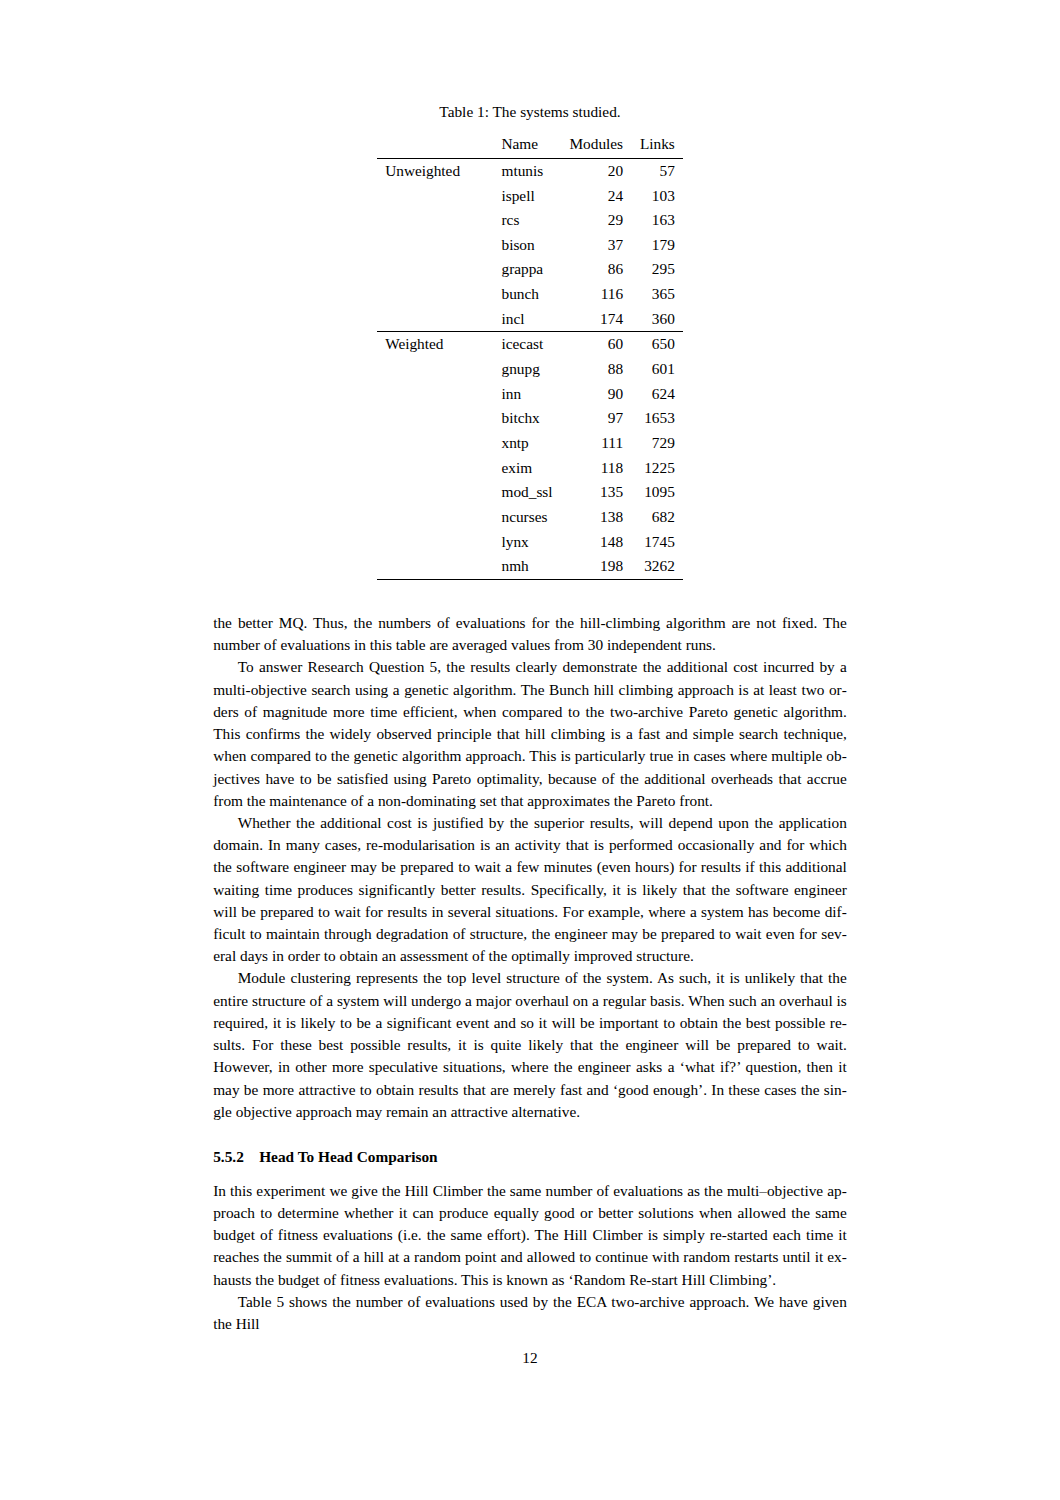Table 1: The systems studied.
| | Name | Modules | Links |
| --- | --- | --- | --- |
| Unweighted | mtunis | 20 | 57 |
| | ispell | 24 | 103 |
| | rcs | 29 | 163 |
| | bison | 37 | 179 |
| | grappa | 86 | 295 |
| | bunch | 116 | 365 |
| | incl | 174 | 360 |
| Weighted | icecast | 60 | 650 |
| | gnupg | 88 | 601 |
| | inn | 90 | 624 |
| | bitchx | 97 | 1653 |
| | xntp | 111 | 729 |
| | exim | 118 | 1225 |
| | mod_ssl | 135 | 1095 |
| | ncurses | 138 | 682 |
| | lynx | 148 | 1745 |
| | nmh | 198 | 3262 |
the better MQ. Thus, the numbers of evaluations for the hill-climbing algorithm are not fixed. The number of evaluations in this table are averaged values from 30 independent runs.
To answer Research Question 5, the results clearly demonstrate the additional cost incurred by a multi-objective search using a genetic algorithm. The Bunch hill climbing approach is at least two orders of magnitude more time efficient, when compared to the two-archive Pareto genetic algorithm. This confirms the widely observed principle that hill climbing is a fast and simple search technique, when compared to the genetic algorithm approach. This is particularly true in cases where multiple objectives have to be satisfied using Pareto optimality, because of the additional overheads that accrue from the maintenance of a non-dominating set that approximates the Pareto front.
Whether the additional cost is justified by the superior results, will depend upon the application domain. In many cases, re-modularisation is an activity that is performed occasionally and for which the software engineer may be prepared to wait a few minutes (even hours) for results if this additional waiting time produces significantly better results. Specifically, it is likely that the software engineer will be prepared to wait for results in several situations. For example, where a system has become difficult to maintain through degradation of structure, the engineer may be prepared to wait even for several days in order to obtain an assessment of the optimally improved structure.
Module clustering represents the top level structure of the system. As such, it is unlikely that the entire structure of a system will undergo a major overhaul on a regular basis. When such an overhaul is required, it is likely to be a significant event and so it will be important to obtain the best possible results. For these best possible results, it is quite likely that the engineer will be prepared to wait. However, in other more speculative situations, where the engineer asks a ‘what if?’ question, then it may be more attractive to obtain results that are merely fast and ‘good enough’. In these cases the single objective approach may remain an attractive alternative.
5.5.2 Head To Head Comparison
In this experiment we give the Hill Climber the same number of evaluations as the multi–objective approach to determine whether it can produce equally good or better solutions when allowed the same budget of fitness evaluations (i.e. the same effort). The Hill Climber is simply re-started each time it reaches the summit of a hill at a random point and allowed to continue with random restarts until it exhausts the budget of fitness evaluations. This is known as ‘Random Re-start Hill Climbing’.
Table 5 shows the number of evaluations used by the ECA two-archive approach. We have given the Hill
12